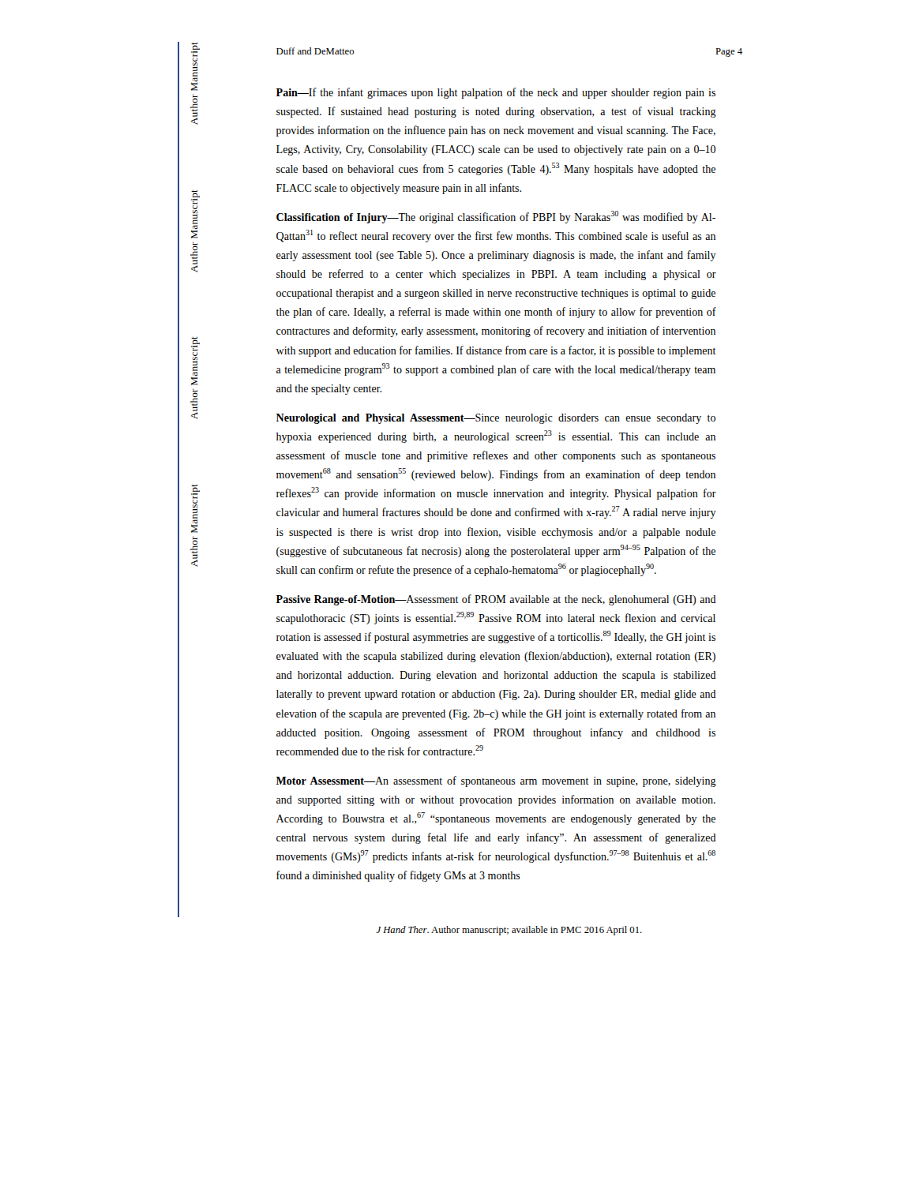Author Manuscript
Author Manuscript
Author Manuscript
Author Manuscript
Duff and DeMatteo Page 4
Pain—If the infant grimaces upon light palpation of the neck and upper shoulder region pain is suspected. If sustained head posturing is noted during observation, a test of visual tracking provides information on the influence pain has on neck movement and visual scanning. The Face, Legs, Activity, Cry, Consolability (FLACC) scale can be used to objectively rate pain on a 0–10 scale based on behavioral cues from 5 categories (Table 4).53 Many hospitals have adopted the FLACC scale to objectively measure pain in all infants.
Classification of Injury—The original classification of PBPI by Narakas30 was modified by Al-Qattan31 to reflect neural recovery over the first few months. This combined scale is useful as an early assessment tool (see Table 5). Once a preliminary diagnosis is made, the infant and family should be referred to a center which specializes in PBPI. A team including a physical or occupational therapist and a surgeon skilled in nerve reconstructive techniques is optimal to guide the plan of care. Ideally, a referral is made within one month of injury to allow for prevention of contractures and deformity, early assessment, monitoring of recovery and initiation of intervention with support and education for families. If distance from care is a factor, it is possible to implement a telemedicine program93 to support a combined plan of care with the local medical/therapy team and the specialty center.
Neurological and Physical Assessment—Since neurologic disorders can ensue secondary to hypoxia experienced during birth, a neurological screen23 is essential. This can include an assessment of muscle tone and primitive reflexes and other components such as spontaneous movement68 and sensation55 (reviewed below). Findings from an examination of deep tendon reflexes23 can provide information on muscle innervation and integrity. Physical palpation for clavicular and humeral fractures should be done and confirmed with x-ray.27 A radial nerve injury is suspected is there is wrist drop into flexion, visible ecchymosis and/or a palpable nodule (suggestive of subcutaneous fat necrosis) along the posterolateral upper arm94–95 Palpation of the skull can confirm or refute the presence of a cephalo-hematoma96 or plagiocephally90.
Passive Range-of-Motion—Assessment of PROM available at the neck, glenohumeral (GH) and scapulothoracic (ST) joints is essential.29,89 Passive ROM into lateral neck flexion and cervical rotation is assessed if postural asymmetries are suggestive of a torticollis.89 Ideally, the GH joint is evaluated with the scapula stabilized during elevation (flexion/abduction), external rotation (ER) and horizontal adduction. During elevation and horizontal adduction the scapula is stabilized laterally to prevent upward rotation or abduction (Fig. 2a). During shoulder ER, medial glide and elevation of the scapula are prevented (Fig. 2b–c) while the GH joint is externally rotated from an adducted position. Ongoing assessment of PROM throughout infancy and childhood is recommended due to the risk for contracture.29
Motor Assessment—An assessment of spontaneous arm movement in supine, prone, sidelying and supported sitting with or without provocation provides information on available motion. According to Bouwstra et al.,67 “spontaneous movements are endogenously generated by the central nervous system during fetal life and early infancy”. An assessment of generalized movements (GMs)97 predicts infants at-risk for neurological dysfunction.97–98 Buitenhuis et al.68 found a diminished quality of fidgety GMs at 3 months
J Hand Ther. Author manuscript; available in PMC 2016 April 01.